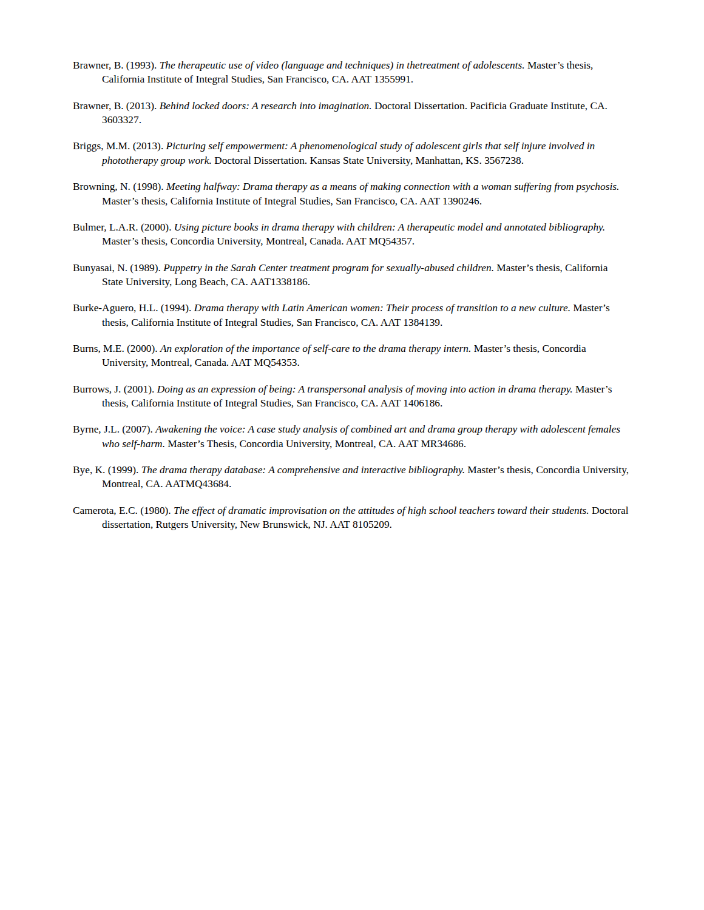Brawner, B. (1993). The therapeutic use of video (language and techniques) in thetreatment of adolescents. Master’s thesis, California Institute of Integral Studies, San Francisco, CA. AAT 1355991.
Brawner, B. (2013). Behind locked doors: A research into imagination. Doctoral Dissertation. Pacificia Graduate Institute, CA. 3603327.
Briggs, M.M. (2013). Picturing self empowerment: A phenomenological study of adolescent girls that self injure involved in phototherapy group work. Doctoral Dissertation. Kansas State University, Manhattan, KS. 3567238.
Browning, N. (1998). Meeting halfway: Drama therapy as a means of making connection with a woman suffering from psychosis. Master’s thesis, California Institute of Integral Studies, San Francisco, CA. AAT 1390246.
Bulmer, L.A.R. (2000). Using picture books in drama therapy with children: A therapeutic model and annotated bibliography. Master’s thesis, Concordia University, Montreal, Canada. AAT MQ54357.
Bunyasai, N. (1989). Puppetry in the Sarah Center treatment program for sexually-abused children. Master’s thesis, California State University, Long Beach, CA. AAT1338186.
Burke-Aguero, H.L. (1994). Drama therapy with Latin American women: Their process of transition to a new culture. Master’s thesis, California Institute of Integral Studies, San Francisco, CA. AAT 1384139.
Burns, M.E. (2000). An exploration of the importance of self-care to the drama therapy intern. Master’s thesis, Concordia University, Montreal, Canada. AAT MQ54353.
Burrows, J. (2001). Doing as an expression of being: A transpersonal analysis of moving into action in drama therapy. Master’s thesis, California Institute of Integral Studies, San Francisco, CA. AAT 1406186.
Byrne, J.L. (2007). Awakening the voice: A case study analysis of combined art and drama group therapy with adolescent females who self-harm. Master’s Thesis, Concordia University, Montreal, CA. AAT MR34686.
Bye, K. (1999). The drama therapy database: A comprehensive and interactive bibliography. Master’s thesis, Concordia University, Montreal, CA. AATMQ43684.
Camerota, E.C. (1980). The effect of dramatic improvisation on the attitudes of high school teachers toward their students. Doctoral dissertation, Rutgers University, New Brunswick, NJ. AAT 8105209.